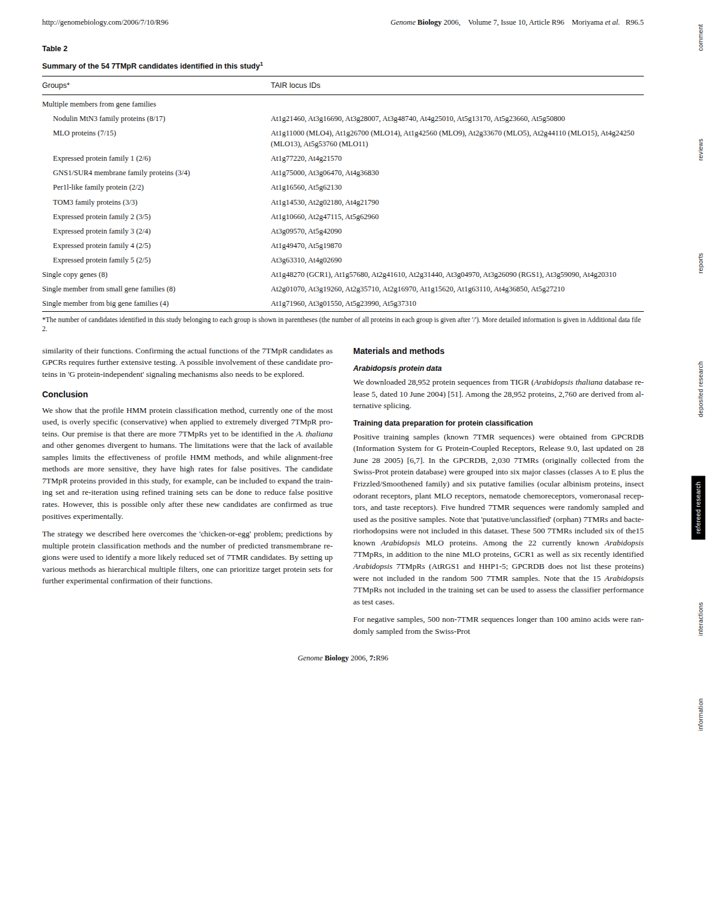comment reviews reports deposited research refereed research interactions information
http://genomebiology.com/2006/7/10/R96
Genome Biology 2006, Volume 7, Issue 10, Article R96 Moriyama et al. R96.5
Table 2
Summary of the 54 7TMpR candidates identified in this study1
| Groups* | TAIR locus IDs |
| --- | --- |
| Multiple members from gene families |
| Nodulin MtN3 family proteins (8/17) | At1g21460, At3g16690, At3g28007, At3g48740, At4g25010, At5g13170, At5g23660, At5g50800 |
| MLO proteins (7/15) | At1g11000 (MLO4), At1g26700 (MLO14), At1g42560 (MLO9), At2g33670 (MLO5), At2g44110 (MLO15), At4g24250 (MLO13), At5g53760 (MLO11) |
| Expressed protein family 1 (2/6) | At1g77220, At4g21570 |
| GNS1/SUR4 membrane family proteins (3/4) | At1g75000, At3g06470, At4g36830 |
| Per1l-like family protein (2/2) | At1g16560, At5g62130 |
| TOM3 family proteins (3/3) | At1g14530, At2g02180, At4g21790 |
| Expressed protein family 2 (3/5) | At1g10660, At2g47115, At5g62960 |
| Expressed protein family 3 (2/4) | At3g09570, At5g42090 |
| Expressed protein family 4 (2/5) | At1g49470, At5g19870 |
| Expressed protein family 5 (2/5) | At3g63310, At4g02690 |
| Single copy genes (8) | At1g48270 (GCR1), At1g57680, At2g41610, At2g31440, At3g04970, At3g26090 (RGS1), At3g59090, At4g20310 |
| Single member from small gene families (8) | At2g01070, At3g19260, At2g35710, At2g16970, At1g15620, At1g63110, At4g36850, At5g27210 |
| Single member from big gene families (4) | At1g71960, At3g01550, At5g23990, At5g37310 |
*The number of candidates identified in this study belonging to each group is shown in parentheses (the number of all proteins in each group is given after '/'). More detailed information is given in Additional data file 2.
similarity of their functions. Confirming the actual functions of the 7TMpR candidates as GPCRs requires further extensive testing. A possible involvement of these candidate proteins in 'G protein-independent' signaling mechanisms also needs to be explored.
Conclusion
We show that the profile HMM protein classification method, currently one of the most used, is overly specific (conservative) when applied to extremely diverged 7TMpR proteins. Our premise is that there are more 7TMpRs yet to be identified in the A. thaliana and other genomes divergent to humans. The limitations were that the lack of available samples limits the effectiveness of profile HMM methods, and while alignment-free methods are more sensitive, they have high rates for false positives. The candidate 7TMpR proteins provided in this study, for example, can be included to expand the training set and re-iteration using refined training sets can be done to reduce false positive rates. However, this is possible only after these new candidates are confirmed as true positives experimentally.
The strategy we described here overcomes the 'chicken-or-egg' problem; predictions by multiple protein classification methods and the number of predicted transmembrane regions were used to identify a more likely reduced set of 7TMR candidates. By setting up various methods as hierarchical multiple filters, one can prioritize target protein sets for further experimental confirmation of their functions.
Materials and methods
Arabidopsis protein data
We downloaded 28,952 protein sequences from TIGR (Arabidopsis thaliana database release 5, dated 10 June 2004) [51]. Among the 28,952 proteins, 2,760 are derived from alternative splicing.
Training data preparation for protein classification
Positive training samples (known 7TMR sequences) were obtained from GPCRDB (Information System for G Protein-Coupled Receptors, Release 9.0, last updated on 28 June 28 2005) [6,7]. In the GPCRDB, 2,030 7TMRs (originally collected from the Swiss-Prot protein database) were grouped into six major classes (classes A to E plus the Frizzled/Smoothened family) and six putative families (ocular albinism proteins, insect odorant receptors, plant MLO receptors, nematode chemoreceptors, vomeronasal receptors, and taste receptors). Five hundred 7TMR sequences were randomly sampled and used as the positive samples. Note that 'putative/unclassified' (orphan) 7TMRs and bacteriorhodopsins were not included in this dataset. These 500 7TMRs included six of the15 known Arabidopsis MLO proteins. Among the 22 currently known Arabidopsis 7TMpRs, in addition to the nine MLO proteins, GCR1 as well as six recently identified Arabidopsis 7TMpRs (AtRGS1 and HHP1-5; GPCRDB does not list these proteins) were not included in the random 500 7TMR samples. Note that the 15 Arabidopsis 7TMpRs not included in the training set can be used to assess the classifier performance as test cases.
For negative samples, 500 non-7TMR sequences longer than 100 amino acids were randomly sampled from the Swiss-Prot
Genome Biology 2006, 7: R96